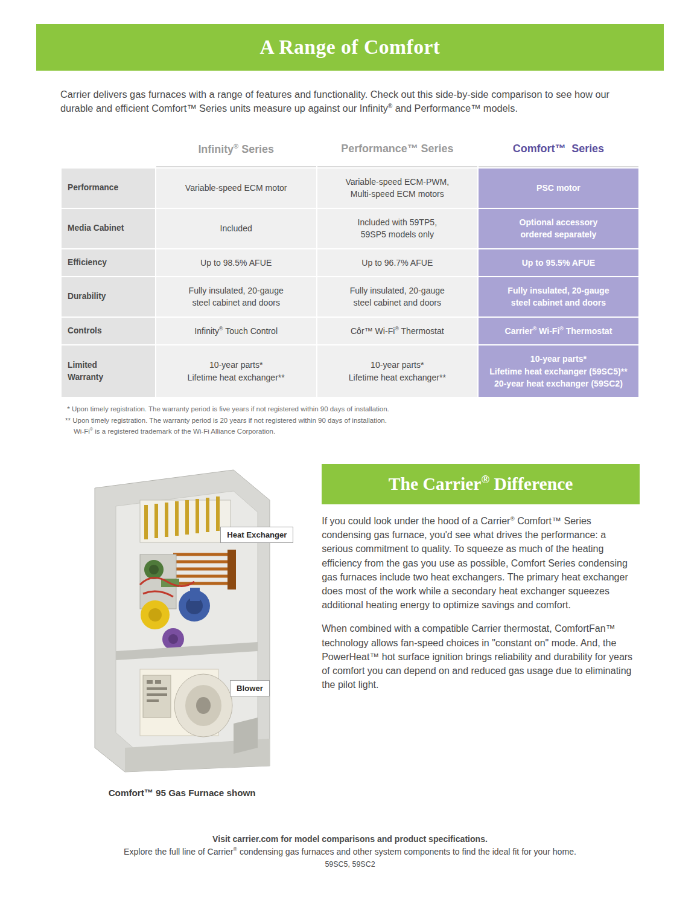A Range of Comfort
Carrier delivers gas furnaces with a range of features and functionality. Check out this side-by-side comparison to see how our durable and efficient Comfort™ Series units measure up against our Infinity® and Performance™ models.
| | Infinity ® Series | Performance™ Series | Comfort™ Series |
| --- | --- | --- | --- |
| Performance | Variable-speed ECM motor | Variable-speed ECM-PWM, Multi-speed ECM motors | PSC motor |
| Media Cabinet | Included | Included with 59TP5, 59SP5 models only | Optional accessory ordered separately |
| Efficiency | Up to 98.5% AFUE | Up to 96.7% AFUE | Up to 95.5% AFUE |
| Durability | Fully insulated, 20-gauge steel cabinet and doors | Fully insulated, 20-gauge steel cabinet and doors | Fully insulated, 20-gauge steel cabinet and doors |
| Controls | Infinity ® Touch Control | Côr™ Wi-Fi ® Thermostat | Carrier ® Wi-Fi ® Thermostat |
| Limited Warranty | 10-year parts* Lifetime heat exchanger** | 10-year parts* Lifetime heat exchanger** | 10-year parts* Lifetime heat exchanger (59SC5)** 20-year heat exchanger (59SC2) |
* Upon timely registration. The warranty period is five years if not registered within 90 days of installation.
** Upon timely registration. The warranty period is 20 years if not registered within 90 days of installation.
Wi-Fi® is a registered trademark of the Wi-Fi Alliance Corporation.
Heat Exchanger
Blower
Comfort™ 95 Gas Furnace shown
The Carrier® Difference
If you could look under the hood of a Carrier® Comfort™ Series condensing gas furnace, you'd see what drives the performance: a serious commitment to quality. To squeeze as much of the heating efficiency from the gas you use as possible, Comfort Series condensing gas furnaces include two heat exchangers. The primary heat exchanger does most of the work while a secondary heat exchanger squeezes additional heating energy to optimize savings and comfort.
When combined with a compatible Carrier thermostat, ComfortFan™ technology allows fan-speed choices in "constant on" mode. And, the PowerHeat™ hot surface ignition brings reliability and durability for years of comfort you can depend on and reduced gas usage due to eliminating the pilot light.
Visit carrier.com for model comparisons and product specifications.
Explore the full line of Carrier® condensing gas furnaces and other system components to find the ideal fit for your home.
59SC5, 59SC2